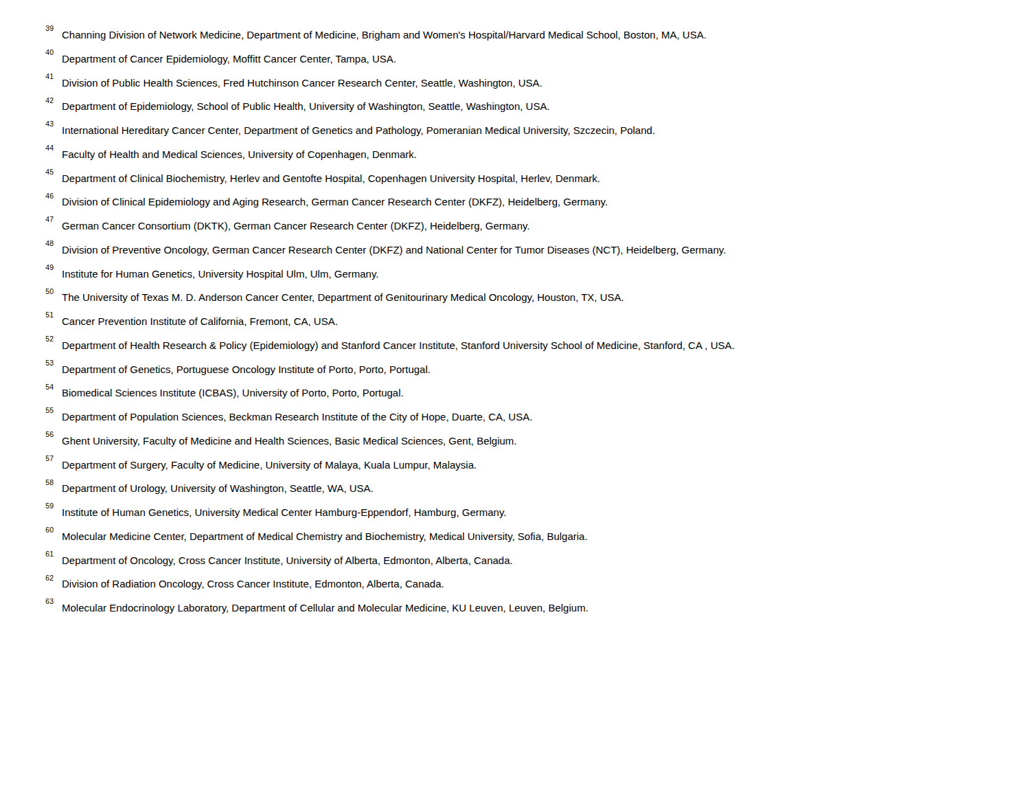Channing Division of Network Medicine, Department of Medicine, Brigham and Women's Hospital/Harvard Medical School, Boston, MA, USA.
Department of Cancer Epidemiology, Moffitt Cancer Center, Tampa, USA.
Division of Public Health Sciences, Fred Hutchinson Cancer Research Center, Seattle, Washington, USA.
Department of Epidemiology, School of Public Health, University of Washington, Seattle, Washington, USA.
International Hereditary Cancer Center, Department of Genetics and Pathology, Pomeranian Medical University, Szczecin, Poland.
Faculty of Health and Medical Sciences, University of Copenhagen, Denmark.
Department of Clinical Biochemistry, Herlev and Gentofte Hospital, Copenhagen University Hospital, Herlev, Denmark.
Division of Clinical Epidemiology and Aging Research, German Cancer Research Center (DKFZ), Heidelberg, Germany.
German Cancer Consortium (DKTK), German Cancer Research Center (DKFZ), Heidelberg, Germany.
Division of Preventive Oncology, German Cancer Research Center (DKFZ) and National Center for Tumor Diseases (NCT), Heidelberg, Germany.
Institute for Human Genetics, University Hospital Ulm, Ulm, Germany.
The University of Texas M. D. Anderson Cancer Center, Department of Genitourinary Medical Oncology, Houston, TX, USA.
Cancer Prevention Institute of California, Fremont, CA, USA.
Department of Health Research & Policy (Epidemiology) and Stanford Cancer Institute, Stanford University School of Medicine, Stanford, CA , USA.
Department of Genetics, Portuguese Oncology Institute of Porto, Porto, Portugal.
Biomedical Sciences Institute (ICBAS), University of Porto, Porto, Portugal.
Department of Population Sciences, Beckman Research Institute of the City of Hope, Duarte, CA, USA.
Ghent University, Faculty of Medicine and Health Sciences, Basic Medical Sciences, Gent, Belgium.
Department of Surgery, Faculty of Medicine, University of Malaya, Kuala Lumpur, Malaysia.
Department of Urology, University of Washington, Seattle, WA, USA.
Institute of Human Genetics, University Medical Center Hamburg-Eppendorf, Hamburg, Germany.
Molecular Medicine Center, Department of Medical Chemistry and Biochemistry, Medical University, Sofia, Bulgaria.
Department of Oncology, Cross Cancer Institute, University of Alberta, Edmonton, Alberta, Canada.
Division of Radiation Oncology, Cross Cancer Institute, Edmonton, Alberta, Canada.
Molecular Endocrinology Laboratory, Department of Cellular and Molecular Medicine, KU Leuven, Leuven, Belgium.